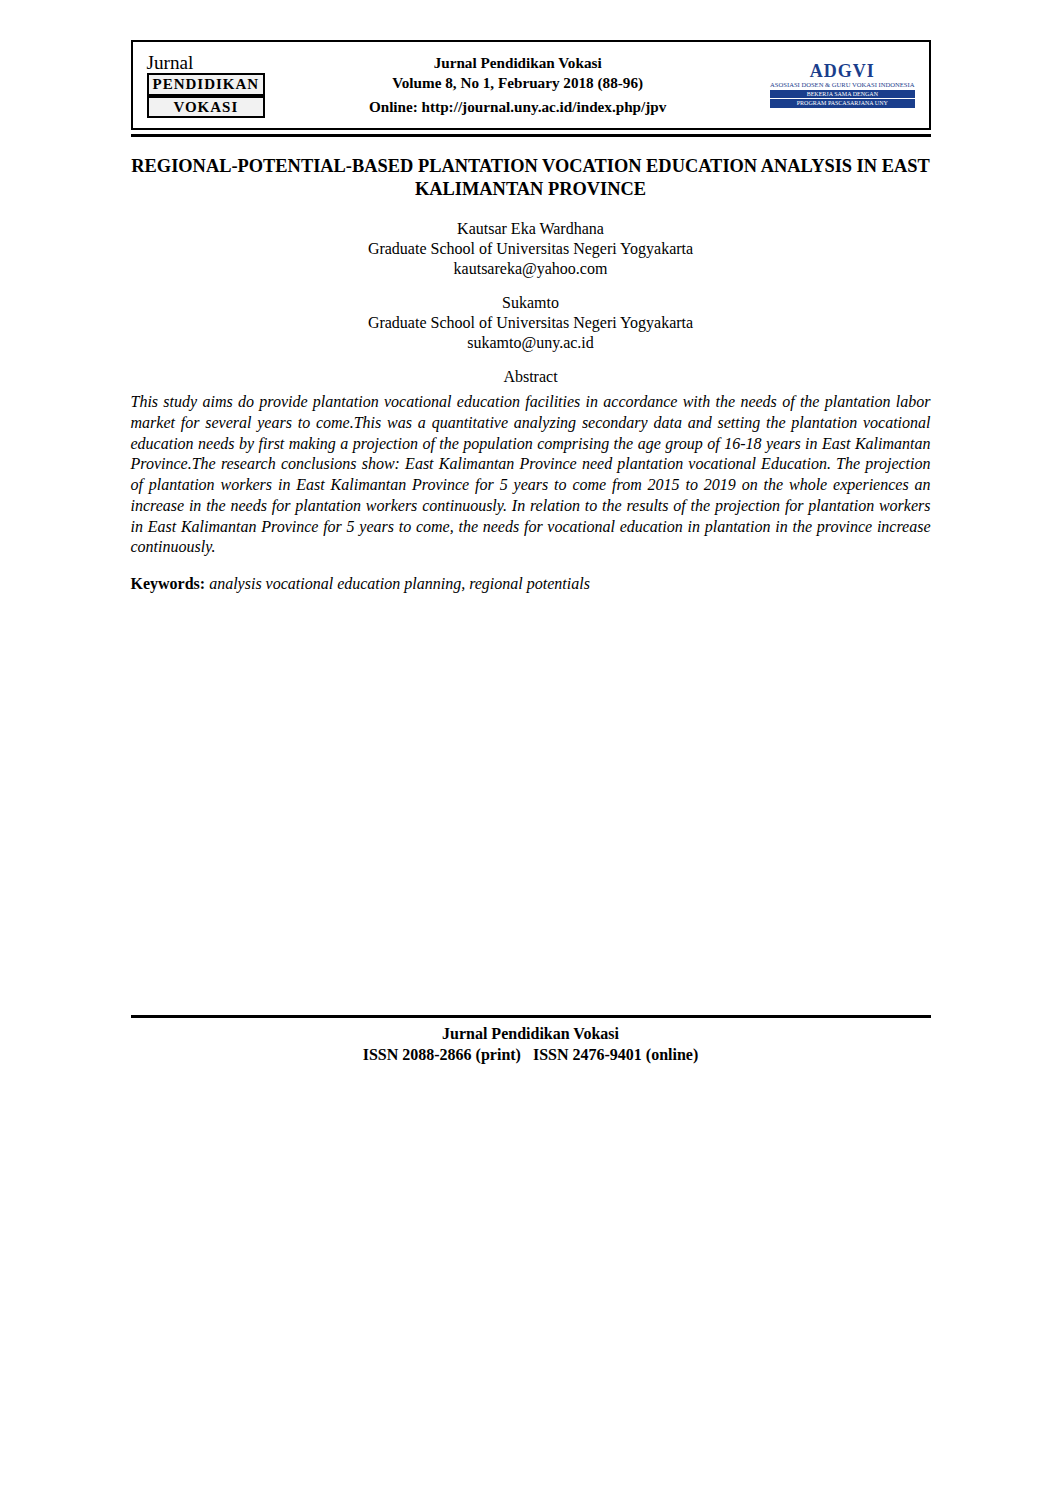Jurnal PENDIDIKAN VOKASI
Jurnal Pendidikan Vokasi
Volume 8, No 1, February 2018 (88-96)
Online: http://journal.uny.ac.id/index.php/jpv
ADGVI
ASOSIASI DOSEN & GURU VOKASI INDONESIA
BEKERJA SAMA DENGAN
PROGRAM PASCASARJANA UNY
Regional-Potential-Based Plantation Vocation Education Analysis in East Kalimantan Province
Kautsar Eka Wardhana Graduate School of Universitas Negeri Yogyakarta kautsareka@yahoo.com
Sukamto Graduate School of Universitas Negeri Yogyakarta sukamto@uny.ac.id
Abstract
This study aims do provide plantation vocational education facilities in accordance with the needs of the plantation labor market for several years to come.This was a quantitative analyzing secondary data and setting the plantation vocational education needs by first making a projection of the population comprising the age group of 16-18 years in East Kalimantan Province.The research conclusions show: East Kalimantan Province need plantation vocational Education. The projection of plantation workers in East Kalimantan Province for 5 years to come from 2015 to 2019 on the whole experiences an increase in the needs for plantation workers continuously. In relation to the results of the projection for plantation workers in East Kalimantan Province for 5 years to come, the needs for vocational education in plantation in the province increase continuously.
Keywords: analysis vocational education planning, regional potentials
Jurnal Pendidikan Vokasi
ISSN 2088-2866 (print) ISSN 2476-9401 (online)